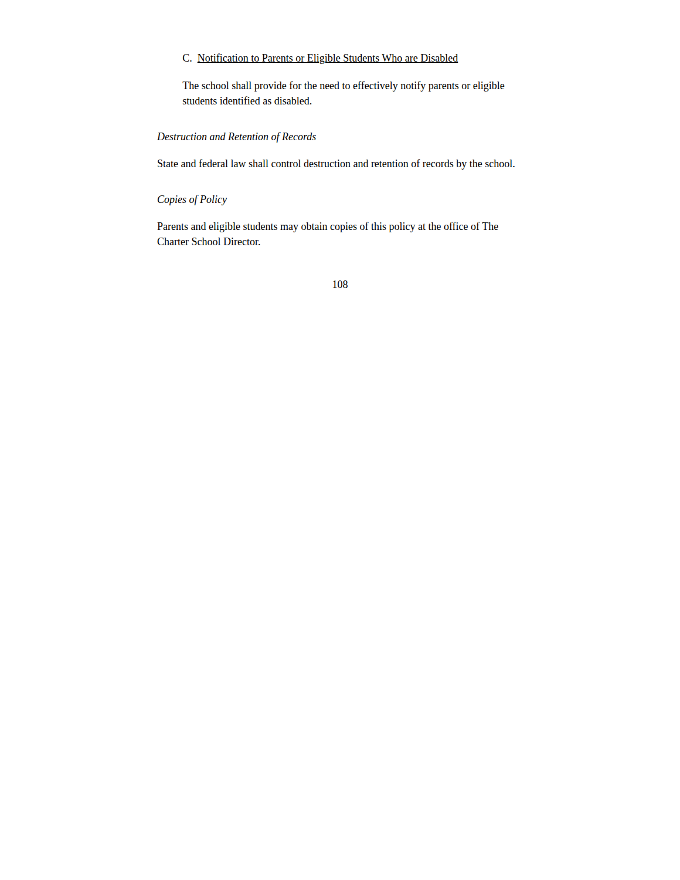C. Notification to Parents or Eligible Students Who are Disabled
The school shall provide for the need to effectively notify parents or eligible students identified as disabled.
Destruction and Retention of Records
State and federal law shall control destruction and retention of records by the school.
Copies of Policy
Parents and eligible students may obtain copies of this policy at the office of The Charter School Director.
108